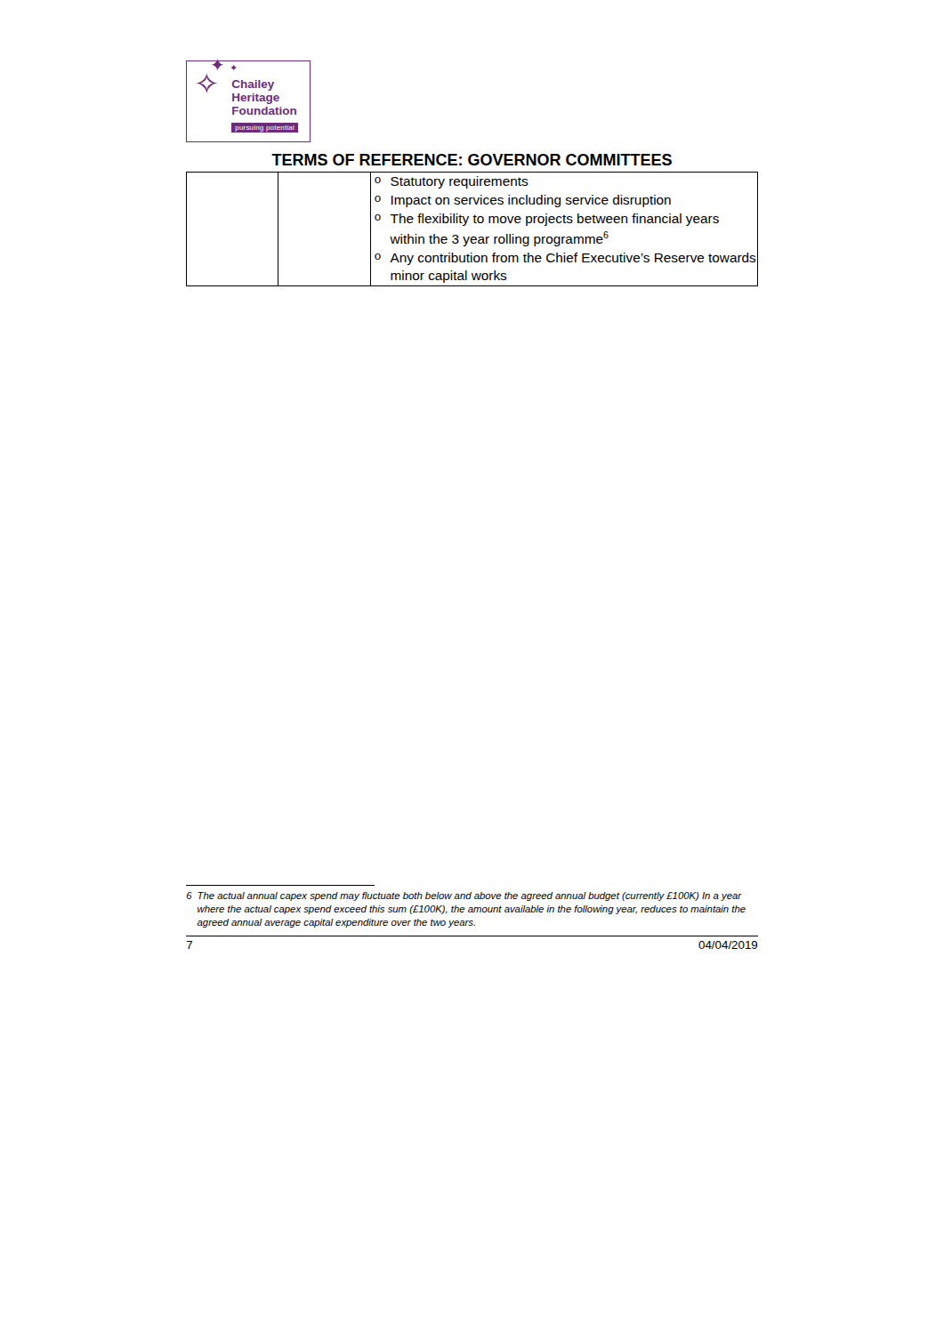✦ ✦ ✧
Chailey
Heritage
Foundation
pursuing potential
TERMS OF REFERENCE: GOVERNOR COMMITTEES
| | | Statutory requirements Impact on services including service disruption The flexibility to move projects between financial years within the 3 year rolling programme 6 Any contribution from the Chief Executive’s Reserve towards minor capital works |
6 The actual annual capex spend may fluctuate both below and above the agreed annual budget (currently £100K) In a year where the actual capex spend exceed this sum (£100K), the amount available in the following year, reduces to maintain the agreed annual average capital expenditure over the two years.
7 04/04/2019